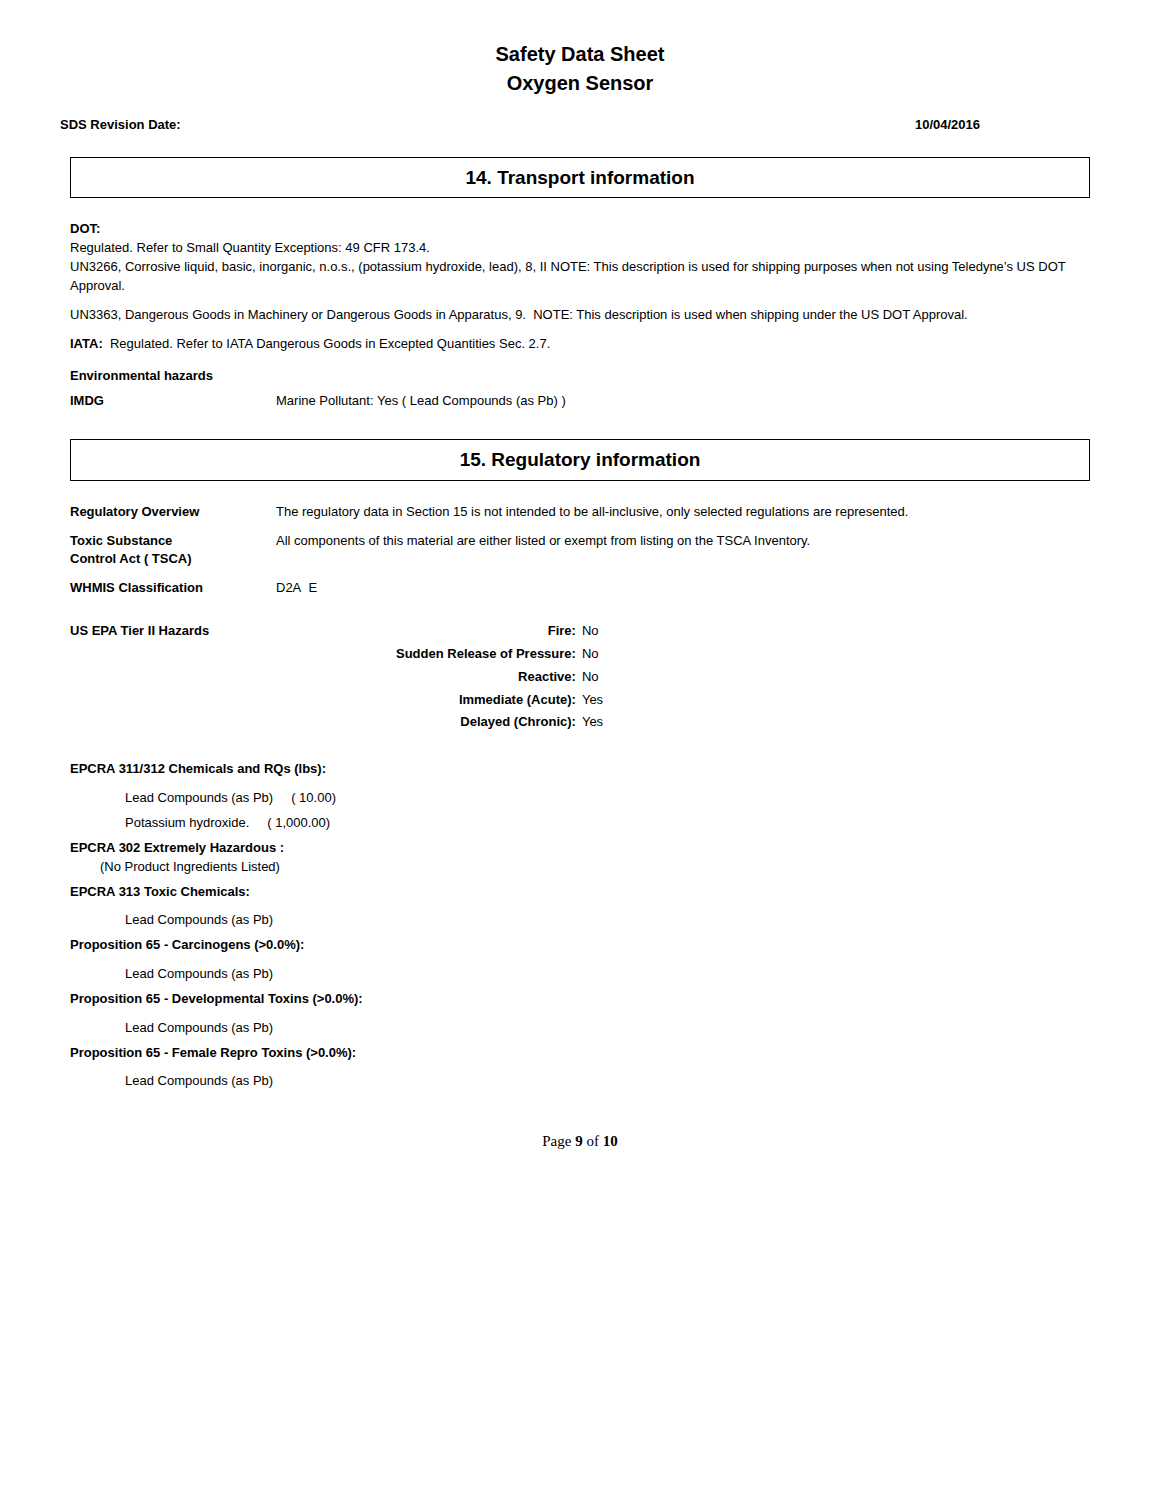Safety Data Sheet
Oxygen Sensor
SDS Revision Date: 10/04/2016
14. Transport information
DOT:
Regulated. Refer to Small Quantity Exceptions: 49 CFR 173.4.
UN3266, Corrosive liquid, basic, inorganic, n.o.s., (potassium hydroxide, lead), 8, II NOTE: This description is used for shipping purposes when not using Teledyne’s US DOT Approval.
UN3363, Dangerous Goods in Machinery or Dangerous Goods in Apparatus, 9. NOTE: This description is used when shipping under the US DOT Approval.
IATA: Regulated. Refer to IATA Dangerous Goods in Excepted Quantities Sec. 2.7.
Environmental hazards
| IMDG | Marine Pollutant: Yes ( Lead Compounds (as Pb) ) |
15. Regulatory information
| Regulatory Overview | The regulatory data in Section 15 is not intended to be all-inclusive, only selected regulations are represented. |
| Toxic Substance Control Act ( TSCA) | All components of this material are either listed or exempt from listing on the TSCA Inventory. |
| WHMIS Classification | D2A E |
| US EPA Tier II Hazards | / Fire: / No / / Sudden Release of Pressure: / No / / Reactive: / No / / Immediate (Acute): / Yes / / Delayed (Chronic): / Yes / |
EPCRA 311/312 Chemicals and RQs (lbs):
Lead Compounds (as Pb)( 10.00)
Potassium hydroxide.( 1,000.00)
EPCRA 302 Extremely Hazardous :
(No Product Ingredients Listed)
EPCRA 313 Toxic Chemicals:
Lead Compounds (as Pb)
Proposition 65 - Carcinogens (>0.0%):
Lead Compounds (as Pb)
Proposition 65 - Developmental Toxins (>0.0%):
Lead Compounds (as Pb)
Proposition 65 - Female Repro Toxins (>0.0%):
Lead Compounds (as Pb)
Page 9 of 10